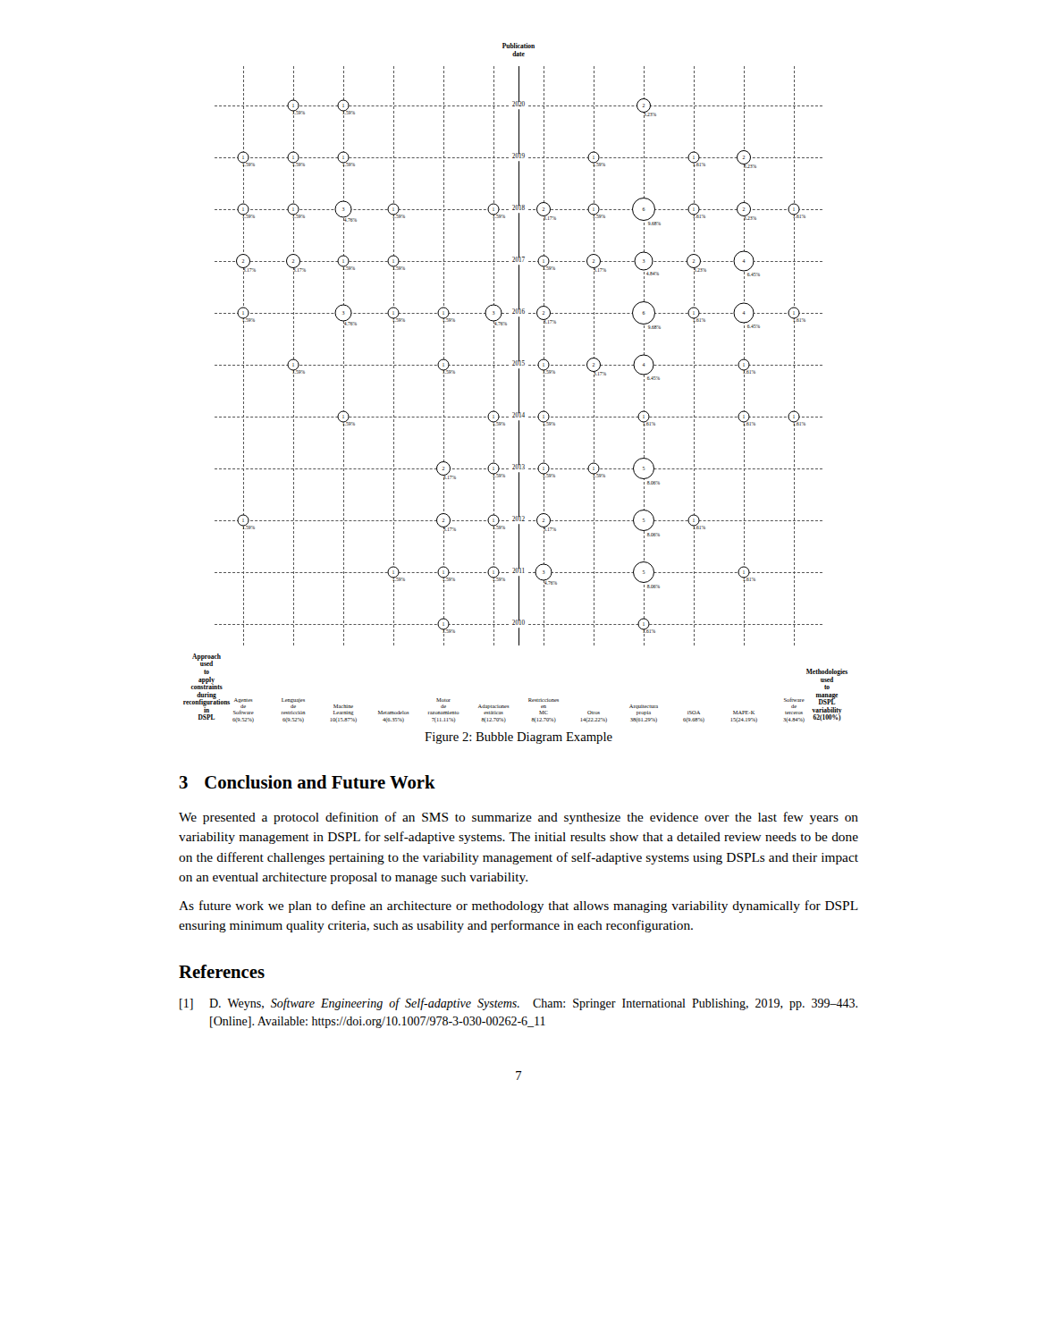Publication
date
2020
2019
2018
2017
2016
2015
2014
2013
2012
2011
2010
1
1.59%
1
1.59%
2
3.23%
1
1.59%
1
1.59%
1
1.59%
1
1.59%
1
1.61%
2
3.23%
1
1.59%
1
1.59%
3
4.76%
1
1.59%
1
1.59%
2
3.17%
1
1.59%
6
9.68%
1
1.61%
2
3.23%
1
1.61%
2
3.17%
2
3.17%
1
1.59%
1
1.59%
1
1.59%
2
3.17%
3
4.84%
2
3.23%
4
6.45%
1
1.59%
3
4.76%
1
1.59%
1
1.59%
3
4.76%
2
3.17%
6
9.68%
1
1.61%
4
6.45%
1
1.61%
1
1.59%
1
1.59%
1
1.59%
2
3.17%
4
6.45%
1
1.61%
1
1.59%
1
1.59%
1
1.59%
1
1.61%
1
1.61%
1
1.61%
2
3.17%
1
1.59%
1
1.59%
1
1.59%
5
8.06%
1
1.59%
2
3.17%
1
1.59%
2
3.17%
5
8.06%
1
1.61%
1
1.59%
1
1.59%
1
1.59%
3
4.76%
5
8.06%
1
1.61%
1
1.59%
1
1.61%
Approach
used
to
apply
constraints
during
reconfigurations
in
DSPL
Methodologies
used
to
manage
DSPL
variability
62(100%)
Agentes
de
Software
6(9.52%)
Lenguajes
de
restricción
6(9.52%)
Machine
Learning
10(15.87%)
Metamodelos
4(6.35%)
Motor
de
razonamiento
7(11.11%)
Adaptaciones
estáticas
8(12.70%)
Restricciones
en
MC
8(12.70%)
Otros
14(22.22%)
Arquitectura
propia
38(61.29%)
iSOA
6(9.68%)
MAPE-K
15(24.19%)
Software
de
terceros
3(4.84%)
Figure 2: Bubble Diagram Example
3 Conclusion and Future Work
We presented a protocol definition of an SMS to summarize and synthesize the evidence over the last few years on variability management in DSPL for self-adaptive systems. The initial results show that a detailed review needs to be done on the different challenges pertaining to the variability management of self-adaptive systems using DSPLs and their impact on an eventual architecture proposal to manage such variability.
As future work we plan to define an architecture or methodology that allows managing variability dynamically for DSPL ensuring minimum quality criteria, such as usability and performance in each reconfiguration.
References
[1] D. Weyns, Software Engineering of Self-adaptive Systems. Cham: Springer International Publishing, 2019, pp. 399–443. [Online]. Available: https://doi.org/10.1007/978-3-030-00262-6_11
7